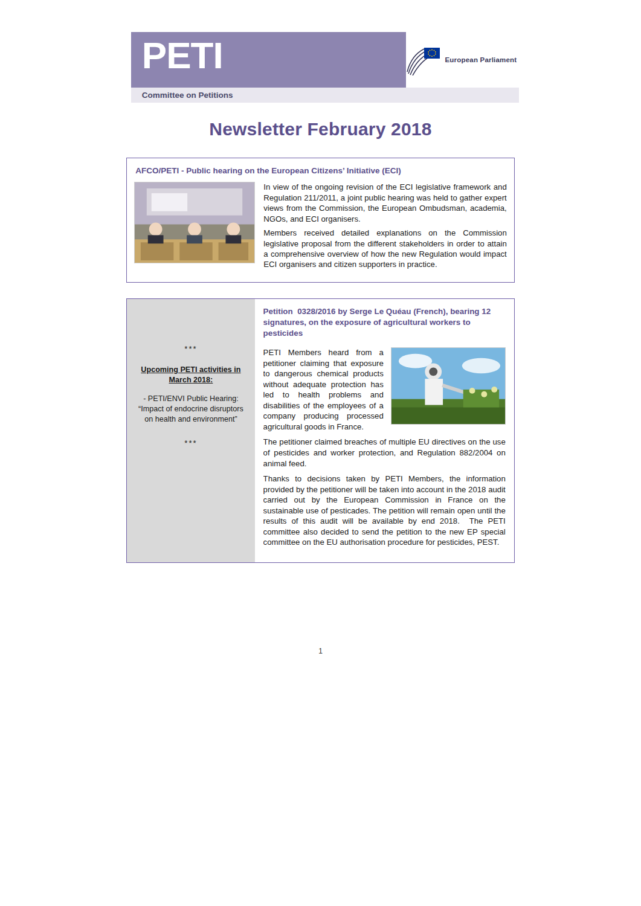PETI
European Parliament
Committee on Petitions
Newsletter February 2018
AFCO/PETI - Public hearing on the European Citizens’ Initiative (ECI)
In view of the ongoing revision of the ECI legislative framework and Regulation 211/2011, a joint public hearing was held to gather expert views from the Commission, the European Ombudsman, academia, NGOs, and ECI organisers.
Members received detailed explanations on the Commission legislative proposal from the different stakeholders in order to attain a comprehensive overview of how the new Regulation would impact ECI organisers and citizen supporters in practice.
***
Upcoming PETI activities in March 2018:
- PETI/ENVI Public Hearing: “Impact of endocrine disruptors on health and environment”
***
Petition 0328/2016 by Serge Le Quéau (French), bearing 12 signatures, on the exposure of agricultural workers to pesticides
PETI Members heard from a petitioner claiming that exposure to dangerous chemical products without adequate protection has led to health problems and disabilities of the employees of a company producing processed agricultural goods in France.
The petitioner claimed breaches of multiple EU directives on the use of pesticides and worker protection, and Regulation 882/2004 on animal feed.
Thanks to decisions taken by PETI Members, the information provided by the petitioner will be taken into account in the 2018 audit carried out by the European Commission in France on the sustainable use of pesticades. The petition will remain open until the results of this audit will be available by end 2018. The PETI committee also decided to send the petition to the new EP special committee on the EU authorisation procedure for pesticides, PEST.
1